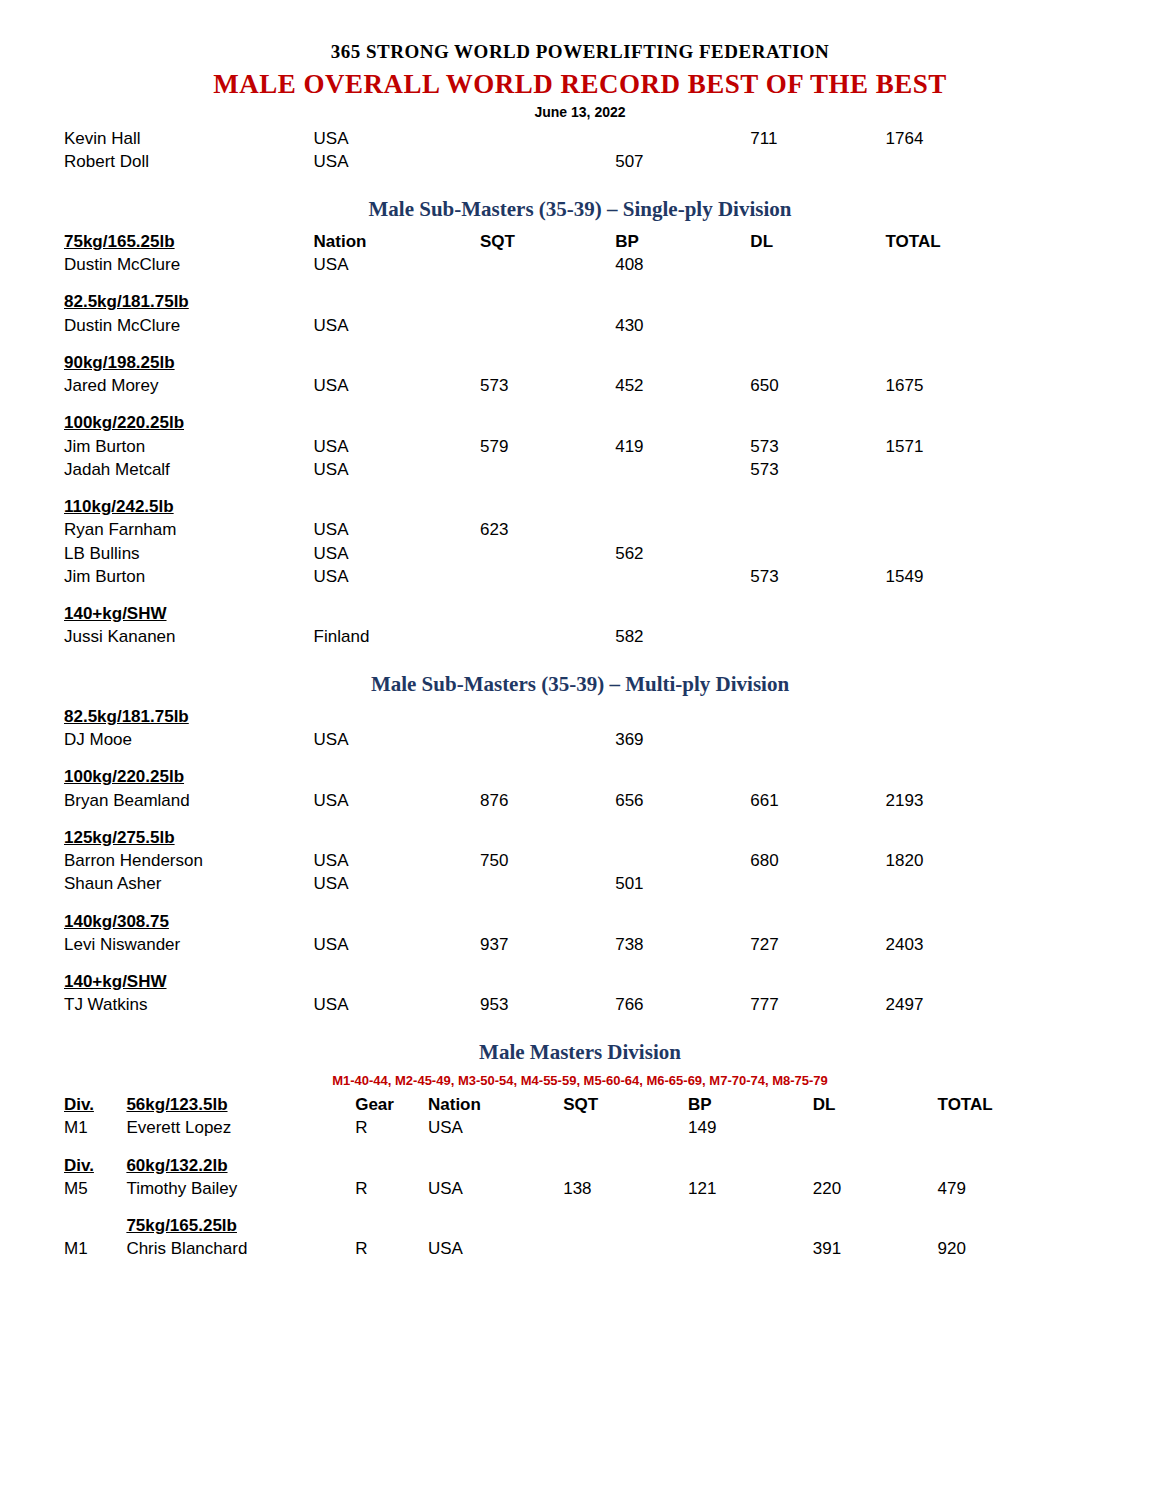365 STRONG WORLD POWERLIFTING FEDERATION
MALE OVERALL WORLD RECORD BEST OF THE BEST
June 13, 2022
| Kevin Hall | USA | | | 711 | 1764 |
| Robert Doll | USA | | 507 | | |
Male Sub-Masters (35-39) – Single-ply Division
| 75kg/165.25lb | Nation | SQT | BP | DL | TOTAL |
| --- | --- | --- | --- | --- | --- |
| Dustin McClure | USA | | 408 | | |
| 82.5kg/181.75lb | | | | | |
| Dustin McClure | USA | | 430 | | |
| 90kg/198.25lb | | | | | |
| Jared Morey | USA | 573 | 452 | 650 | 1675 |
| 100kg/220.25lb | | | | | |
| Jim Burton | USA | 579 | 419 | 573 | 1571 |
| Jadah Metcalf | USA | | | 573 | |
| 110kg/242.5lb | | | | | |
| Ryan Farnham | USA | 623 | | | |
| LB Bullins | USA | | 562 | | |
| Jim Burton | USA | | | 573 | 1549 |
| 140+kg/SHW | | | | | |
| Jussi Kananen | Finland | | 582 | | |
Male Sub-Masters (35-39) – Multi-ply Division
| 82.5kg/181.75lb | | | | | |
| DJ Mooe | USA | | 369 | | |
| 100kg/220.25lb | | | | | |
| Bryan Beamland | USA | 876 | 656 | 661 | 2193 |
| 125kg/275.5lb | | | | | |
| Barron Henderson | USA | 750 | | 680 | 1820 |
| Shaun Asher | USA | | 501 | | |
| 140kg/308.75 | | | | | |
| Levi Niswander | USA | 937 | 738 | 727 | 2403 |
| 140+kg/SHW | | | | | |
| TJ Watkins | USA | 953 | 766 | 777 | 2497 |
Male Masters Division
M1-40-44, M2-45-49, M3-50-54, M4-55-59, M5-60-64, M6-65-69, M7-70-74, M8-75-79
| Div. | 56kg/123.5lb | Gear | Nation | SQT | BP | DL | TOTAL |
| --- | --- | --- | --- | --- | --- | --- | --- |
| M1 | Everett Lopez | R | USA | | 149 | | |
| Div. | 60kg/132.2lb | | | | | | |
| M5 | Timothy Bailey | R | USA | 138 | 121 | 220 | 479 |
| | 75kg/165.25lb | | | | | | |
| M1 | Chris Blanchard | R | USA | | | 391 | 920 |